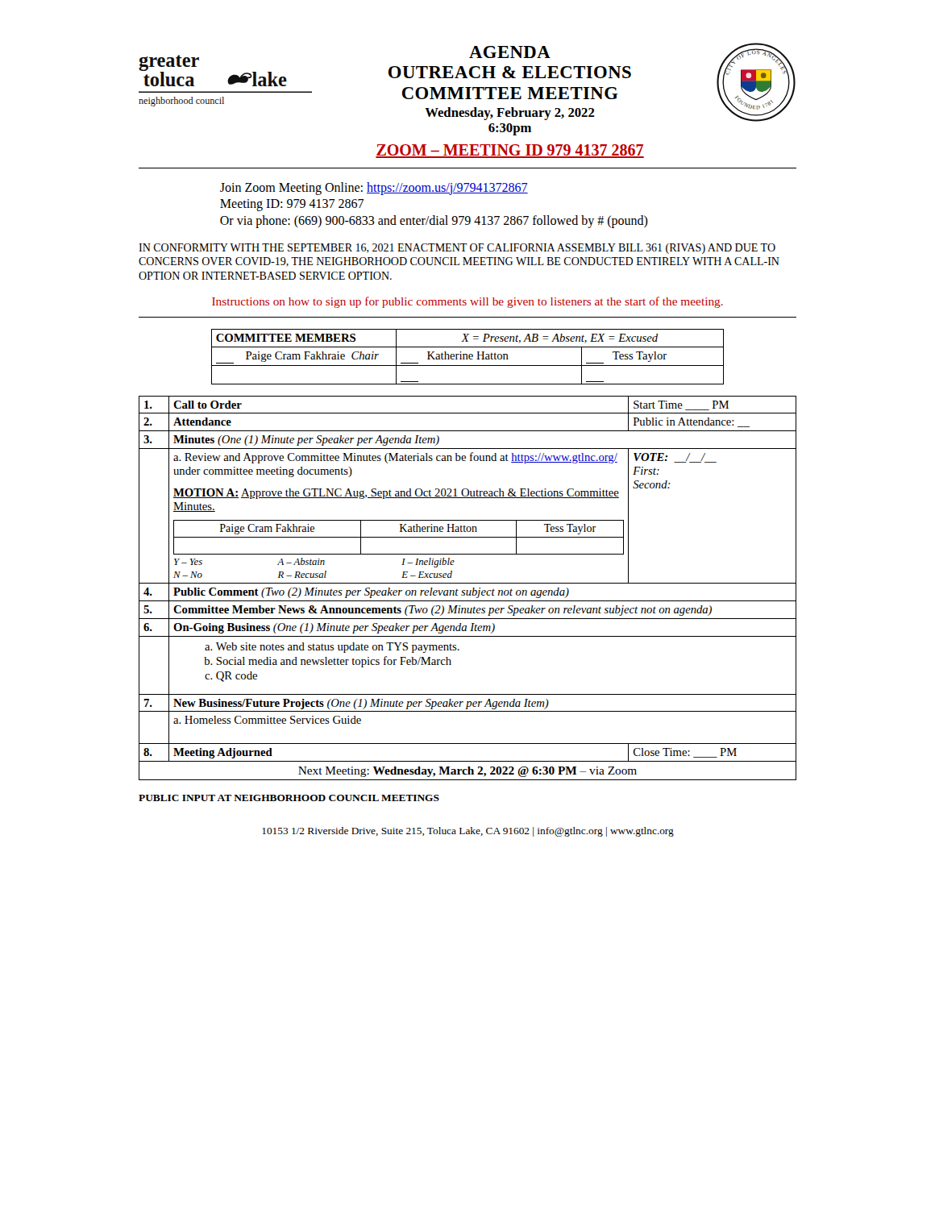greater toluca lake neighborhood council
AGENDA
OUTREACH & ELECTIONS
COMMITTEE MEETING
Wednesday, February 2, 2022
6:30pm
ZOOM – MEETING ID 979 4137 2867
CITY OF LOS ANGELES FOUNDED 1781
Join Zoom Meeting Online: https://zoom.us/j/97941372867
Meeting ID: 979 4137 2867
Or via phone: (669) 900-6833 and enter/dial 979 4137 2867 followed by # (pound)
IN CONFORMITY WITH THE SEPTEMBER 16, 2021 ENACTMENT OF CALIFORNIA ASSEMBLY BILL 361 (RIVAS) AND DUE TO CONCERNS OVER COVID-19, THE NEIGHBORHOOD COUNCIL MEETING WILL BE CONDUCTED ENTIRELY WITH A CALL-IN OPTION OR INTERNET-BASED SERVICE OPTION.
Instructions on how to sign up for public comments will be given to listeners at the start of the meeting.
| COMMITTEE MEMBERS | X = Present, AB = Absent, EX = Excused |
| Paige Cram Fakhraie Chair | Katherine Hatton | Tess Taylor |
| 1. | Call to Order | Start Time ____ PM |
| 2. | Attendance | Public in Attendance: __ |
| 3. | Minutes (One (1) Minute per Speaker per Agenda Item) |
| | a. Review and Approve Committee Minutes (Materials can be found at https://www.gtlnc.org/ under committee meeting documents) MOTION A: Approve the GTLNC Aug, Sept and Oct 2021 Outreach & Elections Committee Minutes. / Paige Cram Fakhraie / Katherine Hatton / Tess Taylor / Y – Yes A – Abstain I – Ineligible N – No R – Recusal E – Excused | VOTE: __/__/__ First: Second: |
| 4. | Public Comment (Two (2) Minutes per Speaker on relevant subject not on agenda) |
| 5. | Committee Member News & Announcements (Two (2) Minutes per Speaker on relevant subject not on agenda) |
| 6. | On-Going Business (One (1) Minute per Speaker per Agenda Item) |
| | Web site notes and status update on TYS payments. Social media and newsletter topics for Feb/March QR code |
| 7. | New Business/Future Projects (One (1) Minute per Speaker per Agenda Item) |
| | a. Homeless Committee Services Guide |
| 8. | Meeting Adjourned | Close Time: ____ PM |
| Next Meeting: Wednesday, March 2, 2022 @ 6:30 PM – via Zoom |
PUBLIC INPUT AT NEIGHBORHOOD COUNCIL MEETINGS
10153 1/2 Riverside Drive, Suite 215, Toluca Lake, CA 91602 | info@gtlnc.org | www.gtlnc.org